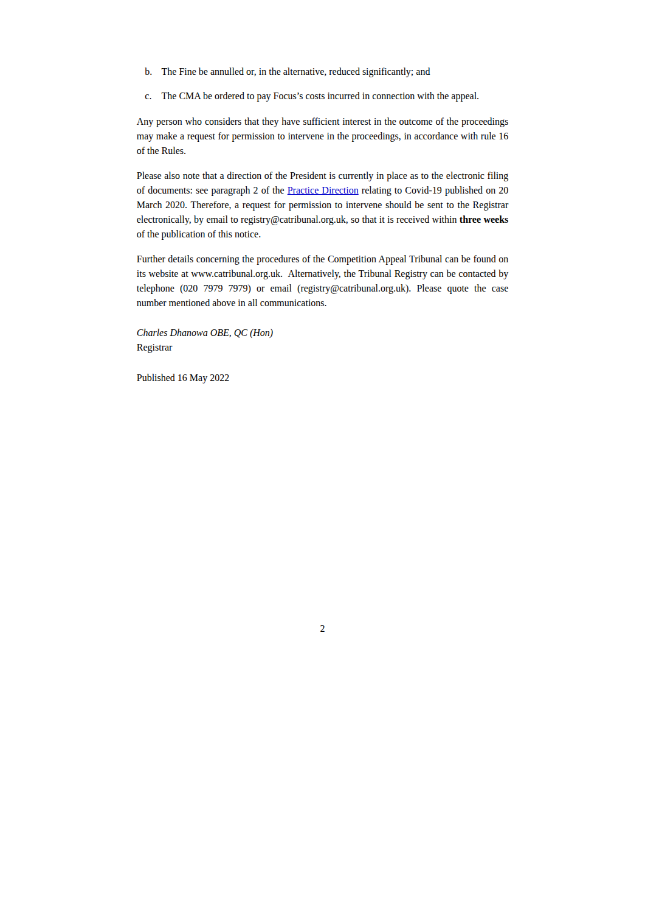b. The Fine be annulled or, in the alternative, reduced significantly; and
c. The CMA be ordered to pay Focus’s costs incurred in connection with the appeal.
Any person who considers that they have sufficient interest in the outcome of the proceedings may make a request for permission to intervene in the proceedings, in accordance with rule 16 of the Rules.
Please also note that a direction of the President is currently in place as to the electronic filing of documents: see paragraph 2 of the Practice Direction relating to Covid-19 published on 20 March 2020. Therefore, a request for permission to intervene should be sent to the Registrar electronically, by email to registry@catribunal.org.uk, so that it is received within three weeks of the publication of this notice.
Further details concerning the procedures of the Competition Appeal Tribunal can be found on its website at www.catribunal.org.uk. Alternatively, the Tribunal Registry can be contacted by telephone (020 7979 7979) or email (registry@catribunal.org.uk). Please quote the case number mentioned above in all communications.
Charles Dhanowa OBE, QC (Hon)
Registrar
Published 16 May 2022
2